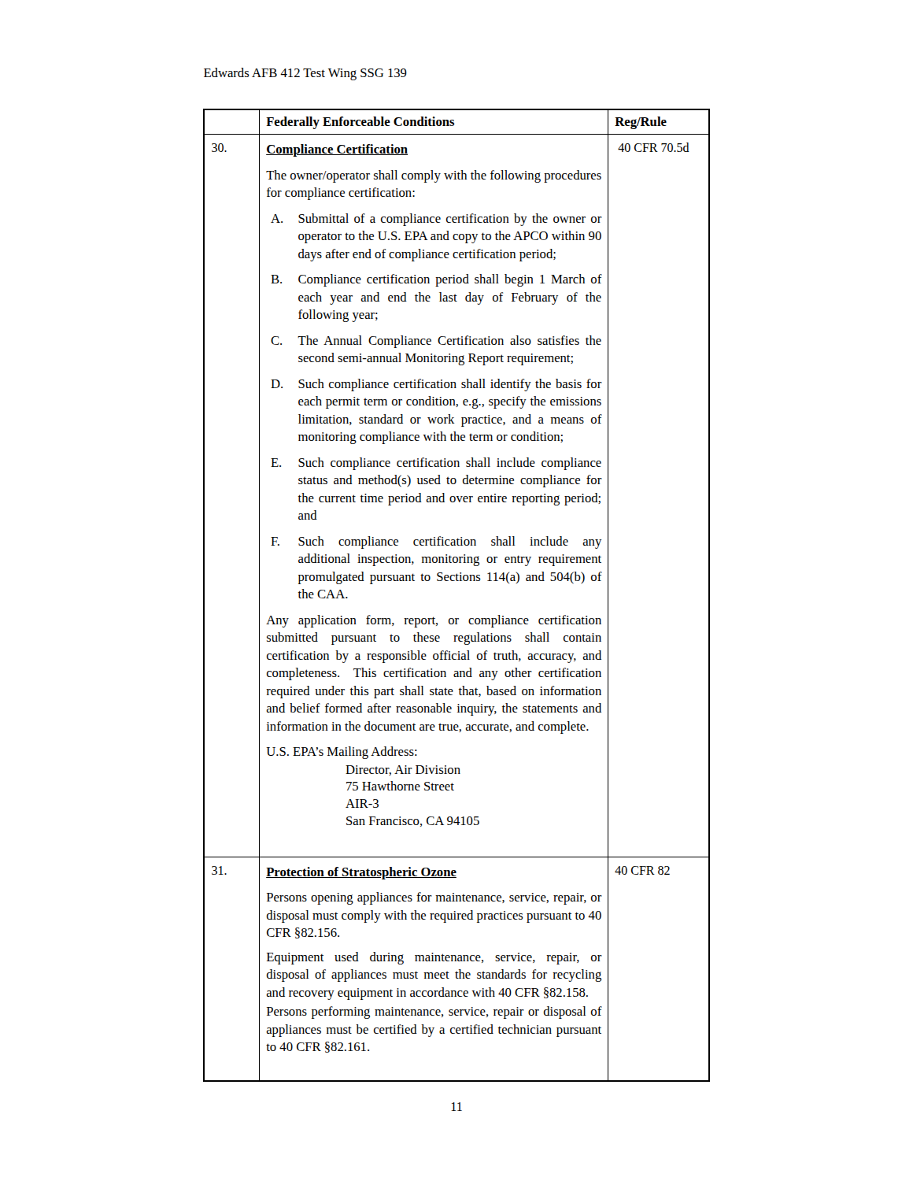Edwards AFB 412 Test Wing SSG 139
| | Federally Enforceable Conditions | Reg/Rule |
| --- | --- | --- |
| 30. | Compliance Certification The owner/operator shall comply with the following procedures for compliance certification: A. Submittal of a compliance certification by the owner or operator to the U.S. EPA and copy to the APCO within 90 days after end of compliance certification period; B. Compliance certification period shall begin 1 March of each year and end the last day of February of the following year; C. The Annual Compliance Certification also satisfies the second semi-annual Monitoring Report requirement; D. Such compliance certification shall identify the basis for each permit term or condition, e.g., specify the emissions limitation, standard or work practice, and a means of monitoring compliance with the term or condition; E. Such compliance certification shall include compliance status and method(s) used to determine compliance for the current time period and over entire reporting period; and F. Such compliance certification shall include any additional inspection, monitoring or entry requirement promulgated pursuant to Sections 114(a) and 504(b) of the CAA. Any application form, report, or compliance certification submitted pursuant to these regulations shall contain certification by a responsible official of truth, accuracy, and completeness. This certification and any other certification required under this part shall state that, based on information and belief formed after reasonable inquiry, the statements and information in the document are true, accurate, and complete. U.S. EPA’s Mailing Address: Director, Air Division 75 Hawthorne Street AIR-3 San Francisco, CA 94105 | 40 CFR 70.5d |
| 31. | Protection of Stratospheric Ozone Persons opening appliances for maintenance, service, repair, or disposal must comply with the required practices pursuant to 40 CFR §82.156. Equipment used during maintenance, service, repair, or disposal of appliances must meet the standards for recycling and recovery equipment in accordance with 40 CFR §82.158. Persons performing maintenance, service, repair or disposal of appliances must be certified by a certified technician pursuant to 40 CFR §82.161. | 40 CFR 82 |
11